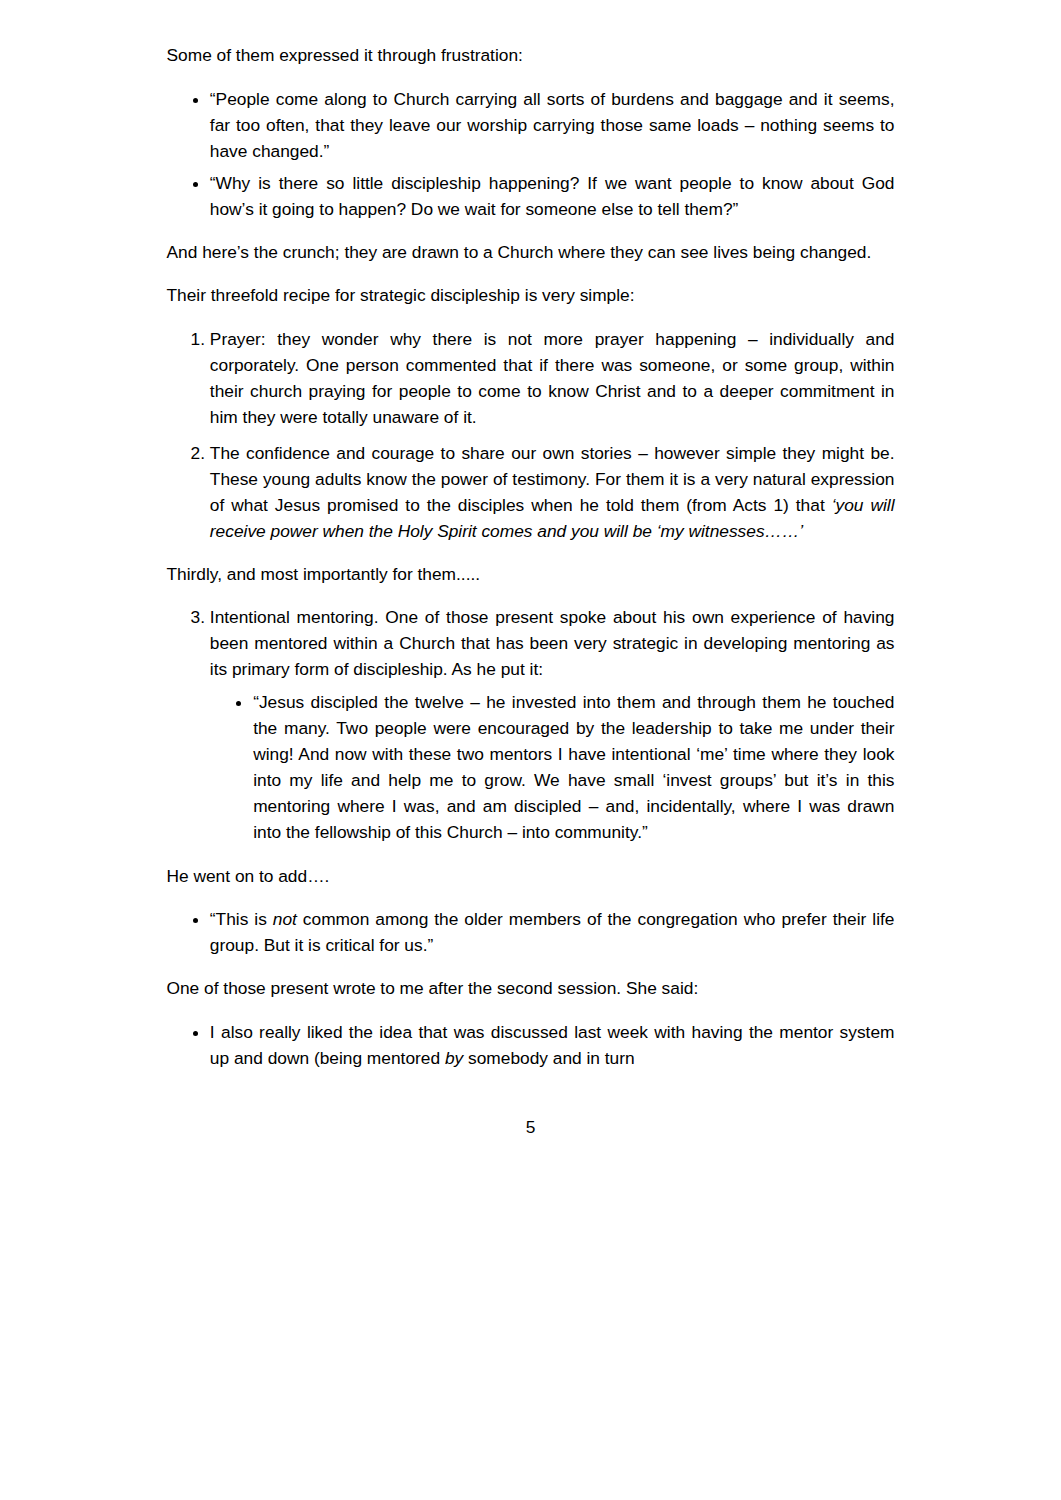Some of them expressed it through frustration:
“People come along to Church carrying all sorts of burdens and baggage and it seems, far too often, that they leave our worship carrying those same loads – nothing seems to have changed.”
“Why is there so little discipleship happening? If we want people to know about God how’s it going to happen? Do we wait for someone else to tell them?”
And here’s the crunch; they are drawn to a Church where they can see lives being changed.
Their threefold recipe for strategic discipleship is very simple:
Prayer: they wonder why there is not more prayer happening – individually and corporately. One person commented that if there was someone, or some group, within their church praying for people to come to know Christ and to a deeper commitment in him they were totally unaware of it.
The confidence and courage to share our own stories – however simple they might be. These young adults know the power of testimony. For them it is a very natural expression of what Jesus promised to the disciples when he told them (from Acts 1) that ‘you will receive power when the Holy Spirit comes and you will be ‘my witnesses……’
Thirdly, and most importantly for them.....
Intentional mentoring. One of those present spoke about his own experience of having been mentored within a Church that has been very strategic in developing mentoring as its primary form of discipleship. As he put it:
“Jesus discipled the twelve – he invested into them and through them he touched the many. Two people were encouraged by the leadership to take me under their wing! And now with these two mentors I have intentional ‘me’ time where they look into my life and help me to grow. We have small ‘invest groups’ but it’s in this mentoring where I was, and am discipled – and, incidentally, where I was drawn into the fellowship of this Church – into community.”
He went on to add….
“This is not common among the older members of the congregation who prefer their life group. But it is critical for us.”
One of those present wrote to me after the second session. She said:
I also really liked the idea that was discussed last week with having the mentor system up and down (being mentored by somebody and in turn
5